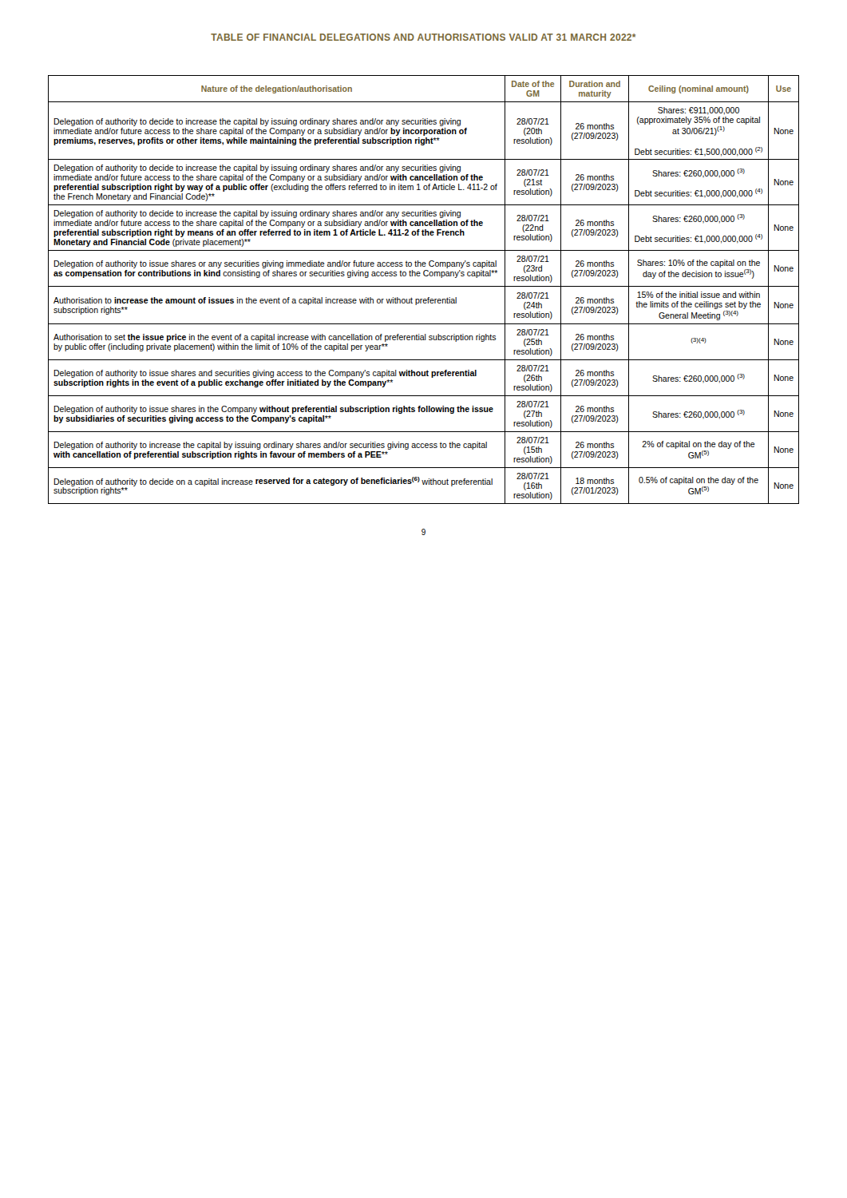Table of financial delegations and authorisations valid at 31 March 2022*
| Nature of the delegation/authorisation | Date of the GM | Duration and maturity | Ceiling (nominal amount) | Use |
| --- | --- | --- | --- | --- |
| Delegation of authority to decide to increase the capital by issuing ordinary shares and/or any securities giving immediate and/or future access to the share capital of the Company or a subsidiary and/or by incorporation of premiums, reserves, profits or other items, while maintaining the preferential subscription right ** | 28/07/21 (20th resolution) | 26 months (27/09/2023) | Shares: €911,000,000 (approximately 35% of the capital at 30/06/21) (1) Debt securities: €1,500,000,000 (2) | None |
| Delegation of authority to decide to increase the capital by issuing ordinary shares and/or any securities giving immediate and/or future access to the share capital of the Company or a subsidiary and/or with cancellation of the preferential subscription right by way of a public offer (excluding the offers referred to in item 1 of Article L. 411-2 of the French Monetary and Financial Code)** | 28/07/21 (21st resolution) | 26 months (27/09/2023) | Shares: €260,000,000 (3) Debt securities: €1,000,000,000 (4) | None |
| Delegation of authority to decide to increase the capital by issuing ordinary shares and/or any securities giving immediate and/or future access to the share capital of the Company or a subsidiary and/or with cancellation of the preferential subscription right by means of an offer referred to in item 1 of Article L. 411-2 of the French Monetary and Financial Code (private placement)** | 28/07/21 (22nd resolution) | 26 months (27/09/2023) | Shares: €260,000,000 (3) Debt securities: €1,000,000,000 (4) | None |
| Delegation of authority to issue shares or any securities giving immediate and/or future access to the Company's capital as compensation for contributions in kind consisting of shares or securities giving access to the Company's capital** | 28/07/21 (23rd resolution) | 26 months (27/09/2023) | Shares: 10% of the capital on the day of the decision to issue (3) ) | None |
| Authorisation to increase the amount of issues in the event of a capital increase with or without preferential subscription rights** | 28/07/21 (24th resolution) | 26 months (27/09/2023) | 15% of the initial issue and within the limits of the ceilings set by the General Meeting (3)(4) | None |
| Authorisation to set the issue price in the event of a capital increase with cancellation of preferential subscription rights by public offer (including private placement) within the limit of 10% of the capital per year** | 28/07/21 (25th resolution) | 26 months (27/09/2023) | (3)(4) | None |
| Delegation of authority to issue shares and securities giving access to the Company's capital without preferential subscription rights in the event of a public exchange offer initiated by the Company ** | 28/07/21 (26th resolution) | 26 months (27/09/2023) | Shares: €260,000,000 (3) | None |
| Delegation of authority to issue shares in the Company without preferential subscription rights following the issue by subsidiaries of securities giving access to the Company's capital ** | 28/07/21 (27th resolution) | 26 months (27/09/2023) | Shares: €260,000,000 (3) | None |
| Delegation of authority to increase the capital by issuing ordinary shares and/or securities giving access to the capital with cancellation of preferential subscription rights in favour of members of a PEE ** | 28/07/21 (15th resolution) | 26 months (27/09/2023) | 2% of capital on the day of the GM (5) | None |
| Delegation of authority to decide on a capital increase reserved for a category of beneficiaries (6) without preferential subscription rights** | 28/07/21 (16th resolution) | 18 months (27/01/2023) | 0.5% of capital on the day of the GM (5) | None |
9